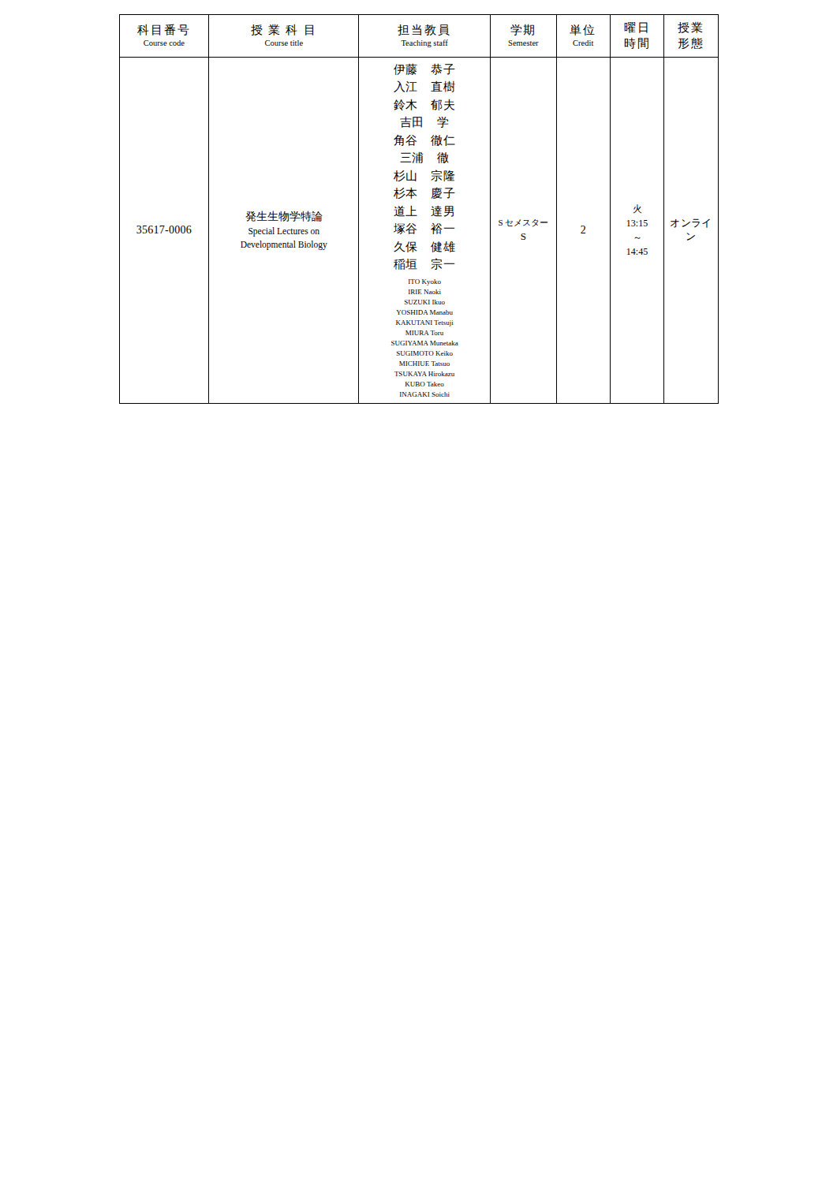| 科目番号 Course code | 授 業 科 目 Course title | 担当教員 Teaching staff | 学期 Semester | 単位 Credit | 曜日 時間 | 授業 形態 |
| --- | --- | --- | --- | --- | --- | --- |
| 35617-0006 | 発生生物学特論 Special Lectures on Developmental Biology | 伊藤 恭子 入江 直樹 鈴木 郁夫 吉田 学 角谷 徹仁 三浦 徹 杉山 宗隆 杉本 慶子 道上 達男 塚谷 裕一 久保 健雄 稲垣 宗一 ITO Kyoko IRIE Naoki SUZUKI Ikuo YOSHIDA Manabu KAKUTANI Tetsuji MIURA Toru SUGIYAMA Munetaka SUGIMOTO Keiko MICHIUE Tatsuo TSUKAYA Hirokazu KUBO Takeo INAGAKI Soichi | S セメスター S | 2 | 火 13:15 ～ 14:45 | オンライン |